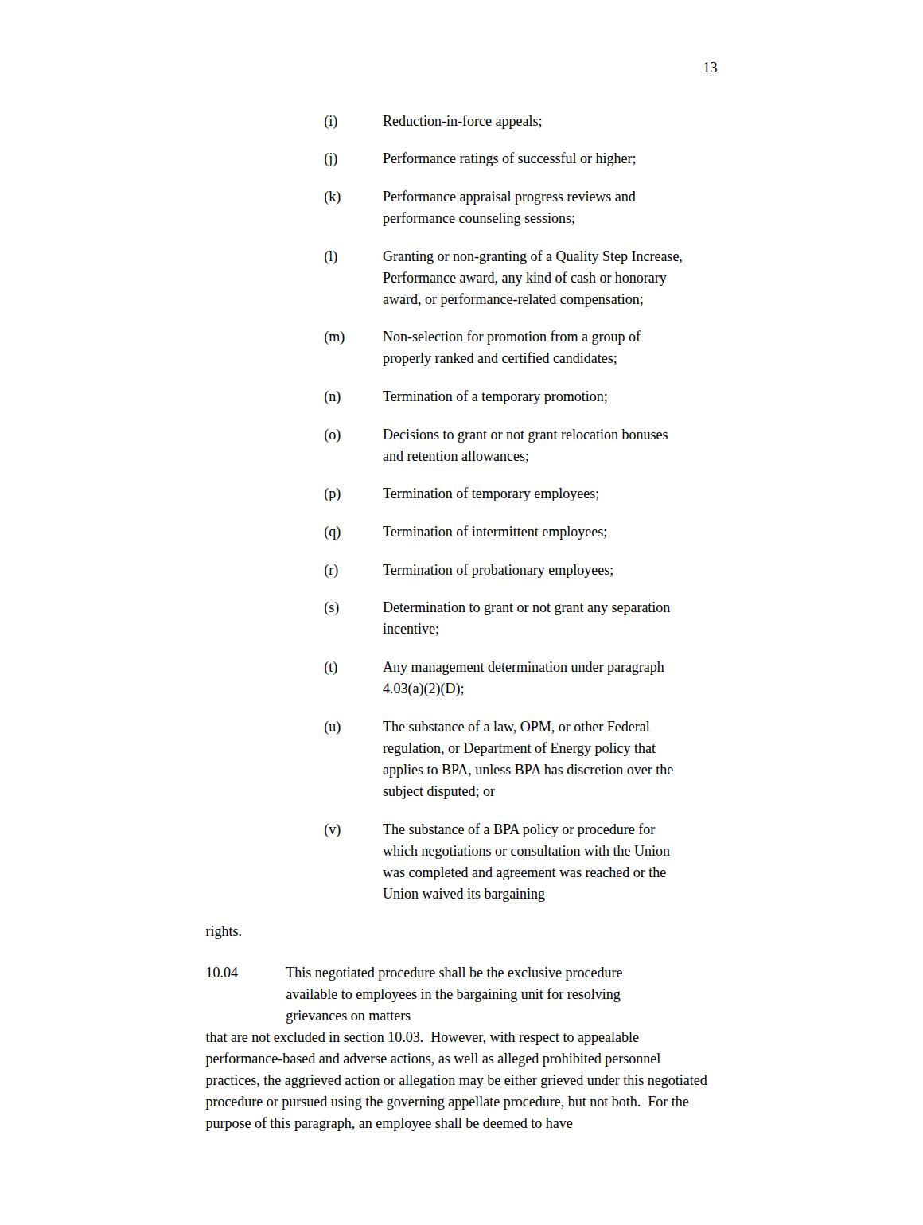13
(i) Reduction-in-force appeals;
(j) Performance ratings of successful or higher;
(k) Performance appraisal progress reviews and performance counseling sessions;
(l) Granting or non-granting of a Quality Step Increase, Performance award, any kind of cash or honorary award, or performance-related compensation;
(m) Non-selection for promotion from a group of properly ranked and certified candidates;
(n) Termination of a temporary promotion;
(o) Decisions to grant or not grant relocation bonuses and retention allowances;
(p) Termination of temporary employees;
(q) Termination of intermittent employees;
(r) Termination of probationary employees;
(s) Determination to grant or not grant any separation incentive;
(t) Any management determination under paragraph 4.03(a)(2)(D);
(u) The substance of a law, OPM, or other Federal regulation, or Department of Energy policy that applies to BPA, unless BPA has discretion over the subject disputed; or
(v) The substance of a BPA policy or procedure for which negotiations or consultation with the Union was completed and agreement was reached or the Union waived its bargaining
rights.
10.04 This negotiated procedure shall be the exclusive procedure available to employees in the bargaining unit for resolving grievances on matters
that are not excluded in section 10.03. However, with respect to appealable performance-based and adverse actions, as well as alleged prohibited personnel practices, the aggrieved action or allegation may be either grieved under this negotiated procedure or pursued using the governing appellate procedure, but not both. For the purpose of this paragraph, an employee shall be deemed to have